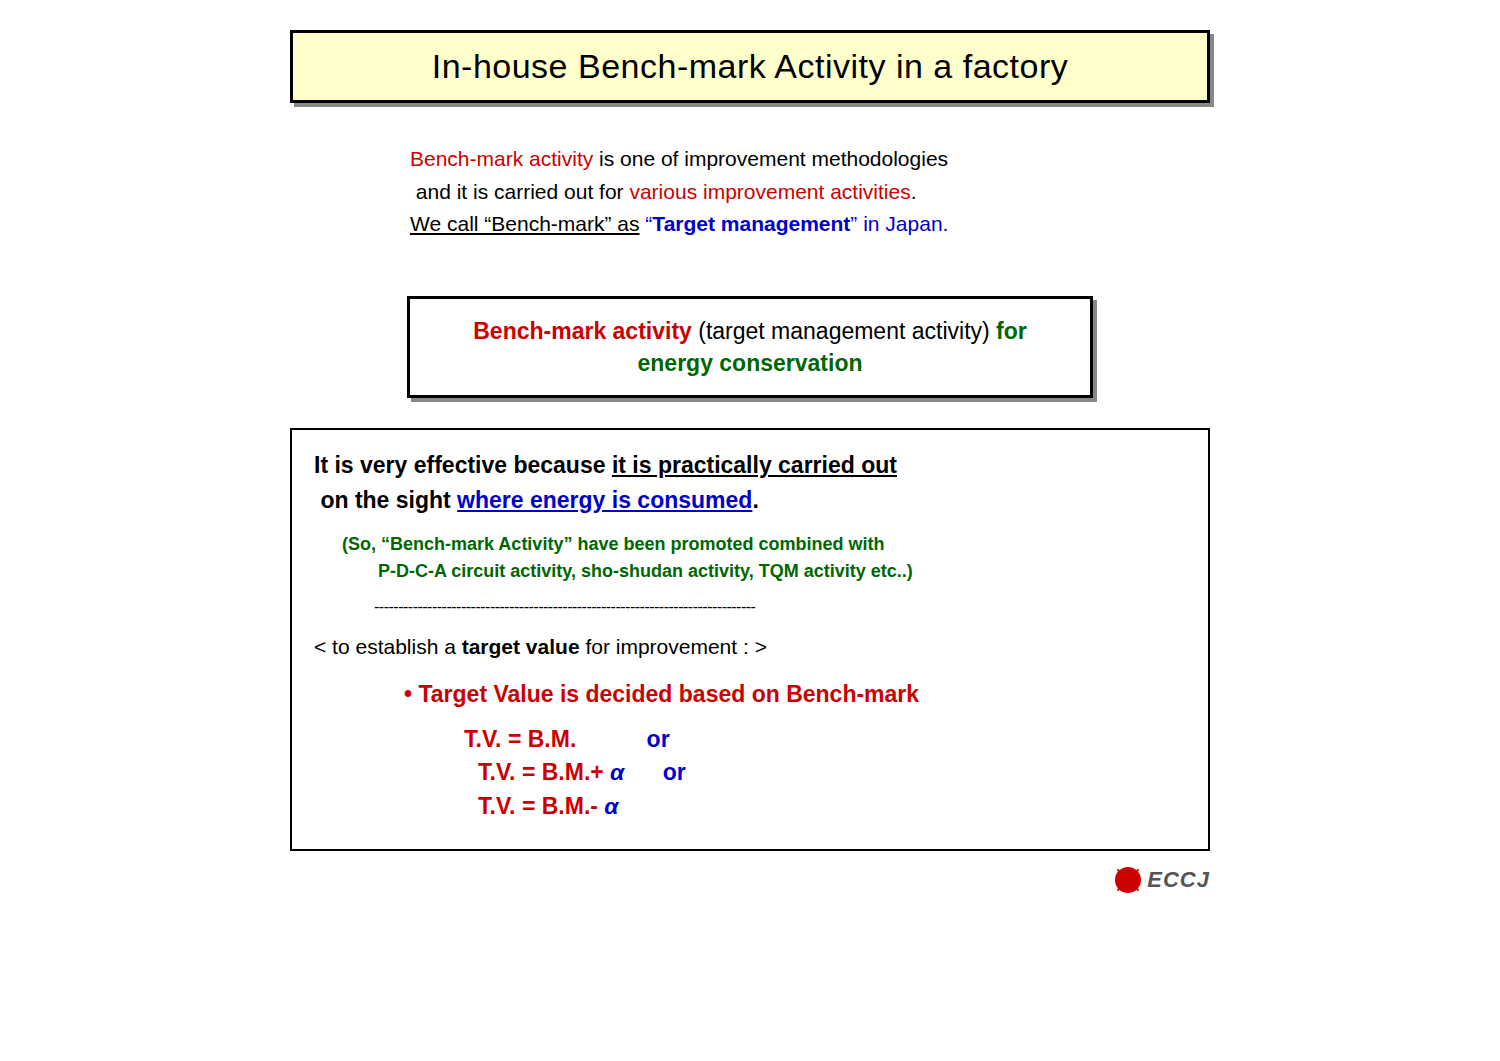In-house Bench-mark Activity in a factory
Bench-mark activity is one of improvement methodologies
and it is carried out for various improvement activities.
We call “Bench-mark” as “Target management” in Japan.
Bench-mark activity (target management activity) for
energy conservation
It is very effective because it is practically carried out
on the sight where energy is consumed.
(So, “Bench-mark Activity” have been promoted combined with P-D-C-A circuit activity, sho-shudan activity, TQM activity etc..)
-------------------------------------------------------------------------------
< to establish a target value for improvement : >
• Target Value is decided based on Bench-mark
T.V. = B.M. or
T.V. = B.M.+ α or
T.V. = B.M.- α
ECCJ